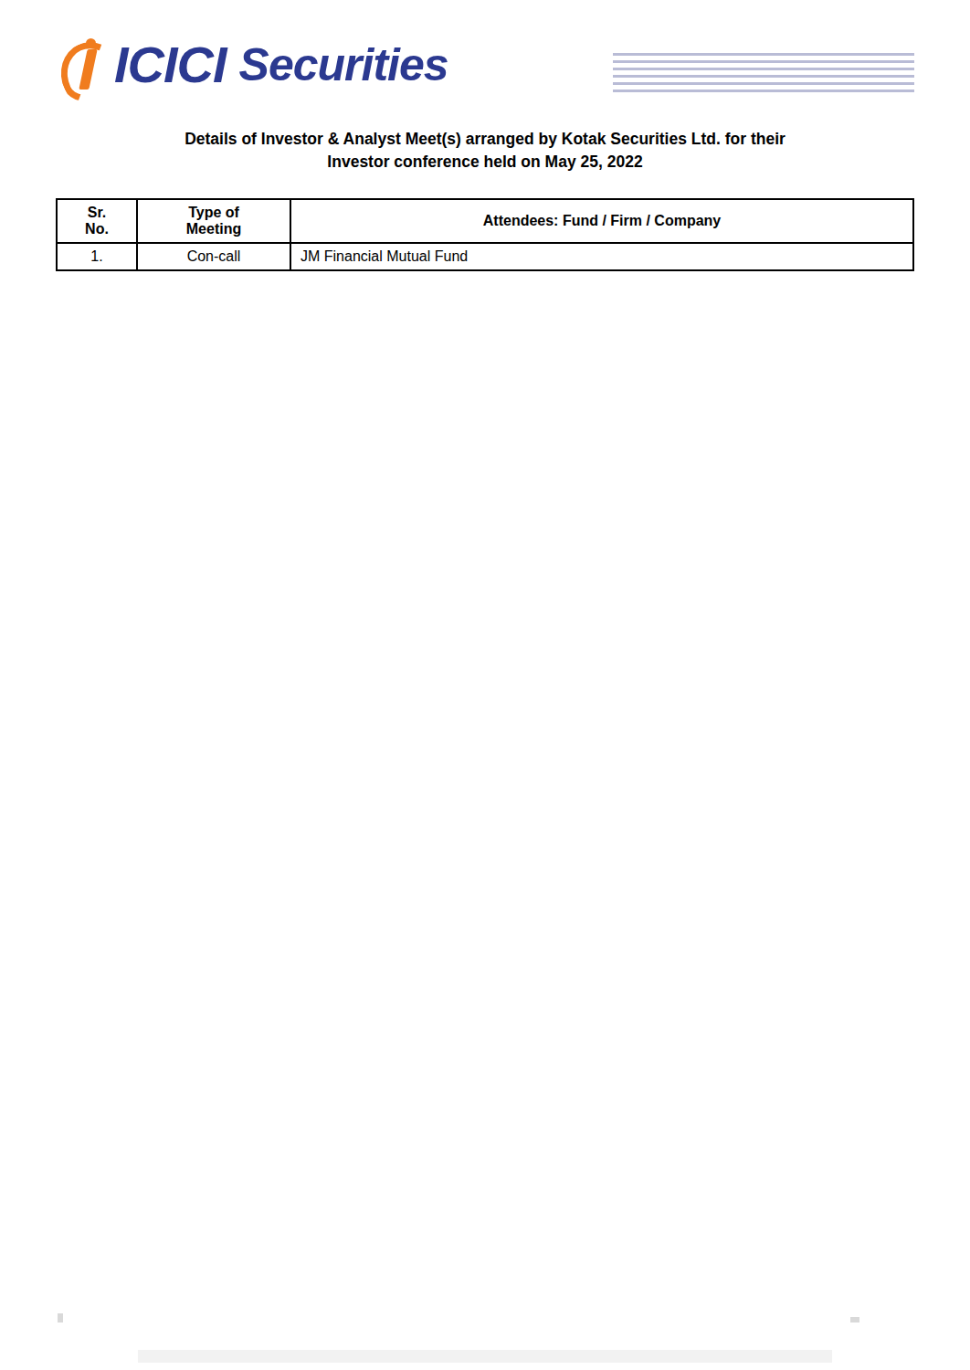ICICI Securities
Details of Investor & Analyst Meet(s) arranged by Kotak Securities Ltd. for their
Investor conference held on May 25, 2022
| Sr. No. | Type of Meeting | Attendees: Fund / Firm / Company |
| --- | --- | --- |
| 1. | Con-call | JM Financial Mutual Fund |